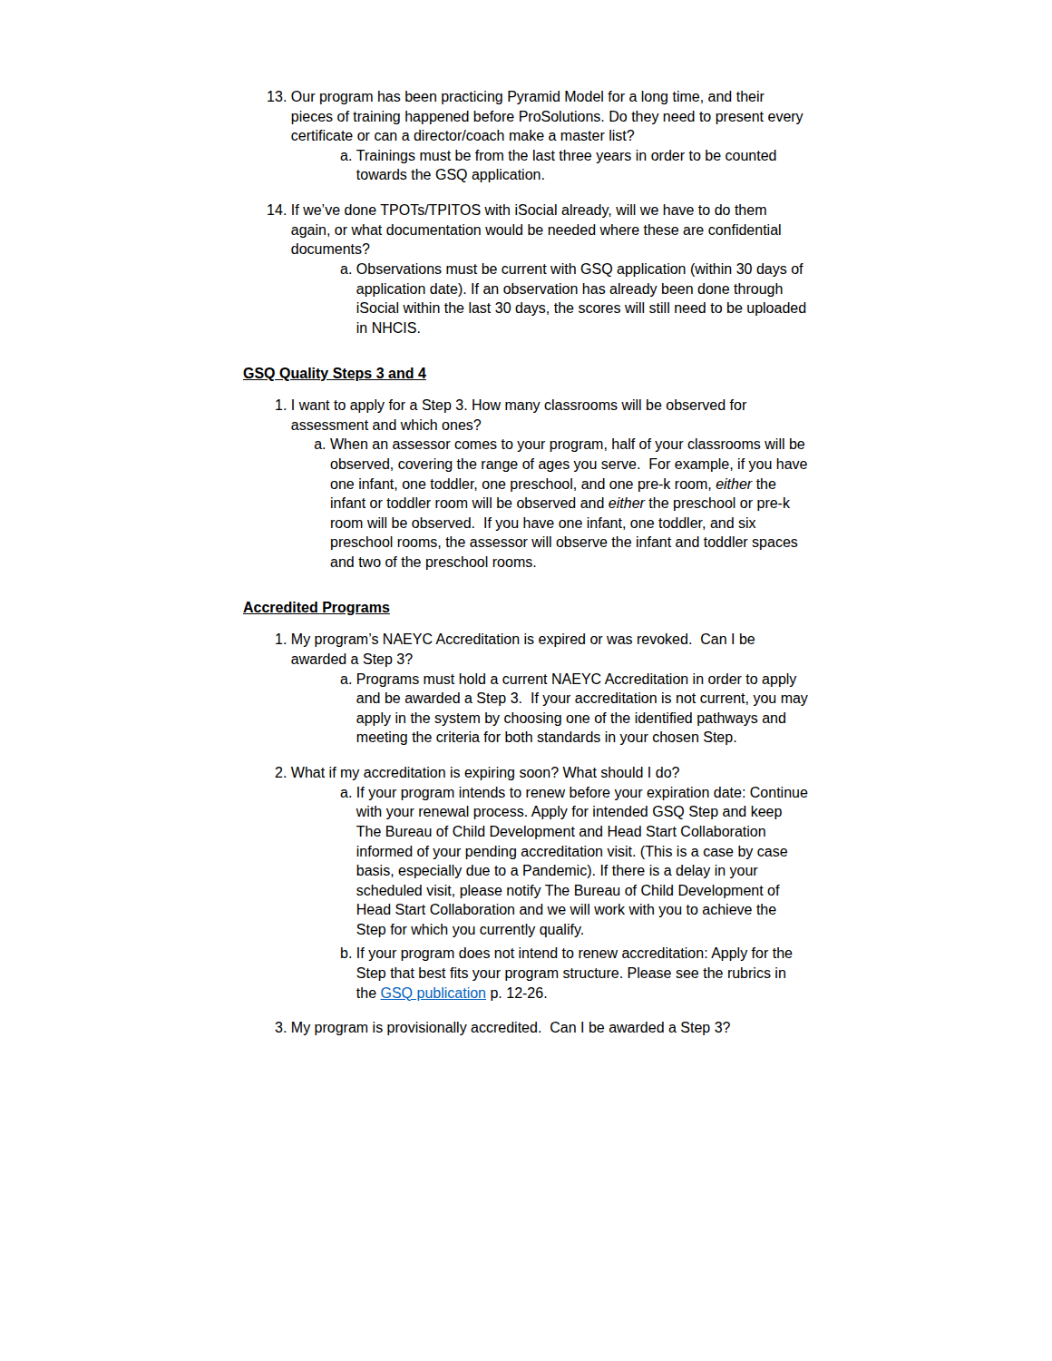Our program has been practicing Pyramid Model for a long time, and their pieces of training happened before ProSolutions. Do they need to present every certificate or can a director/coach make a master list?
Trainings must be from the last three years in order to be counted towards the GSQ application.
If we’ve done TPOTs/TPITOS with iSocial already, will we have to do them again, or what documentation would be needed where these are confidential documents?
Observations must be current with GSQ application (within 30 days of application date). If an observation has already been done through iSocial within the last 30 days, the scores will still need to be uploaded in NHCIS.
GSQ Quality Steps 3 and 4
I want to apply for a Step 3. How many classrooms will be observed for assessment and which ones?
When an assessor comes to your program, half of your classrooms will be observed, covering the range of ages you serve. For example, if you have one infant, one toddler, one preschool, and one pre-k room, either the infant or toddler room will be observed and either the preschool or pre-k room will be observed. If you have one infant, one toddler, and six preschool rooms, the assessor will observe the infant and toddler spaces and two of the preschool rooms.
Accredited Programs
My program’s NAEYC Accreditation is expired or was revoked. Can I be awarded a Step 3?
Programs must hold a current NAEYC Accreditation in order to apply and be awarded a Step 3. If your accreditation is not current, you may apply in the system by choosing one of the identified pathways and meeting the criteria for both standards in your chosen Step.
What if my accreditation is expiring soon? What should I do?
If your program intends to renew before your expiration date: Continue with your renewal process. Apply for intended GSQ Step and keep The Bureau of Child Development and Head Start Collaboration informed of your pending accreditation visit. (This is a case by case basis, especially due to a Pandemic). If there is a delay in your scheduled visit, please notify The Bureau of Child Development of Head Start Collaboration and we will work with you to achieve the Step for which you currently qualify.
If your program does not intend to renew accreditation: Apply for the Step that best fits your program structure. Please see the rubrics in the GSQ publication p. 12-26.
My program is provisionally accredited. Can I be awarded a Step 3?